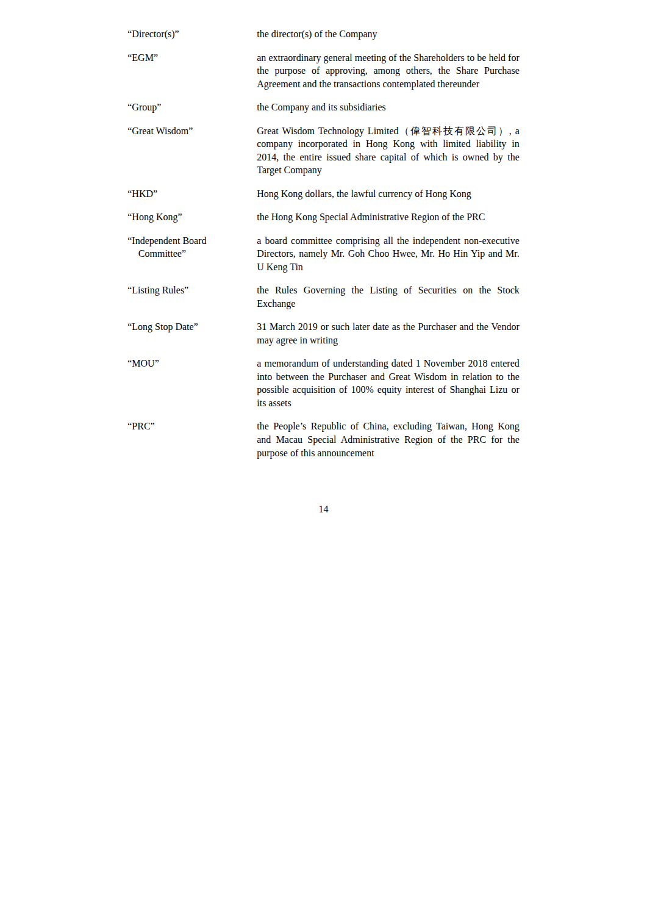| “Director(s)” | the director(s) of the Company |
| “EGM” | an extraordinary general meeting of the Shareholders to be held for the purpose of approving, among others, the Share Purchase Agreement and the transactions contemplated thereunder |
| “Group” | the Company and its subsidiaries |
| “Great Wisdom” | Great Wisdom Technology Limited（偉智科技有限公司）, a company incorporated in Hong Kong with limited liability in 2014, the entire issued share capital of which is owned by the Target Company |
| “HKD” | Hong Kong dollars, the lawful currency of Hong Kong |
| “Hong Kong” | the Hong Kong Special Administrative Region of the PRC |
| “Independent Board Committee” | a board committee comprising all the independent non-executive Directors, namely Mr. Goh Choo Hwee, Mr. Ho Hin Yip and Mr. U Keng Tin |
| “Listing Rules” | the Rules Governing the Listing of Securities on the Stock Exchange |
| “Long Stop Date” | 31 March 2019 or such later date as the Purchaser and the Vendor may agree in writing |
| “MOU” | a memorandum of understanding dated 1 November 2018 entered into between the Purchaser and Great Wisdom in relation to the possible acquisition of 100% equity interest of Shanghai Lizu or its assets |
| “PRC” | the People’s Republic of China, excluding Taiwan, Hong Kong and Macau Special Administrative Region of the PRC for the purpose of this announcement |
14